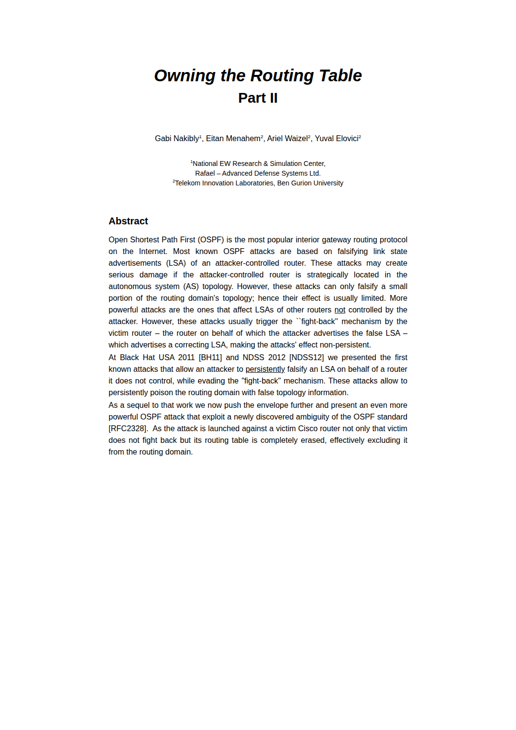Owning the Routing Table Part II
Gabi Nakibly1, Eitan Menahem2, Ariel Waizel2, Yuval Elovici2
1National EW Research & Simulation Center,
Rafael – Advanced Defense Systems Ltd.
2Telekom Innovation Laboratories, Ben Gurion University
Abstract
Open Shortest Path First (OSPF) is the most popular interior gateway routing protocol on the Internet. Most known OSPF attacks are based on falsifying link state advertisements (LSA) of an attacker-controlled router. These attacks may create serious damage if the attacker-controlled router is strategically located in the autonomous system (AS) topology. However, these attacks can only falsify a small portion of the routing domain's topology; hence their effect is usually limited. More powerful attacks are the ones that affect LSAs of other routers not controlled by the attacker. However, these attacks usually trigger the ``fight-back'' mechanism by the victim router – the router on behalf of which the attacker advertises the false LSA – which advertises a correcting LSA, making the attacks' effect non-persistent.
At Black Hat USA 2011 [BH11] and NDSS 2012 [NDSS12] we presented the first known attacks that allow an attacker to persistently falsify an LSA on behalf of a router it does not control, while evading the "fight-back" mechanism. These attacks allow to persistently poison the routing domain with false topology information.
As a sequel to that work we now push the envelope further and present an even more powerful OSPF attack that exploit a newly discovered ambiguity of the OSPF standard [RFC2328]. As the attack is launched against a victim Cisco router not only that victim does not fight back but its routing table is completely erased, effectively excluding it from the routing domain.